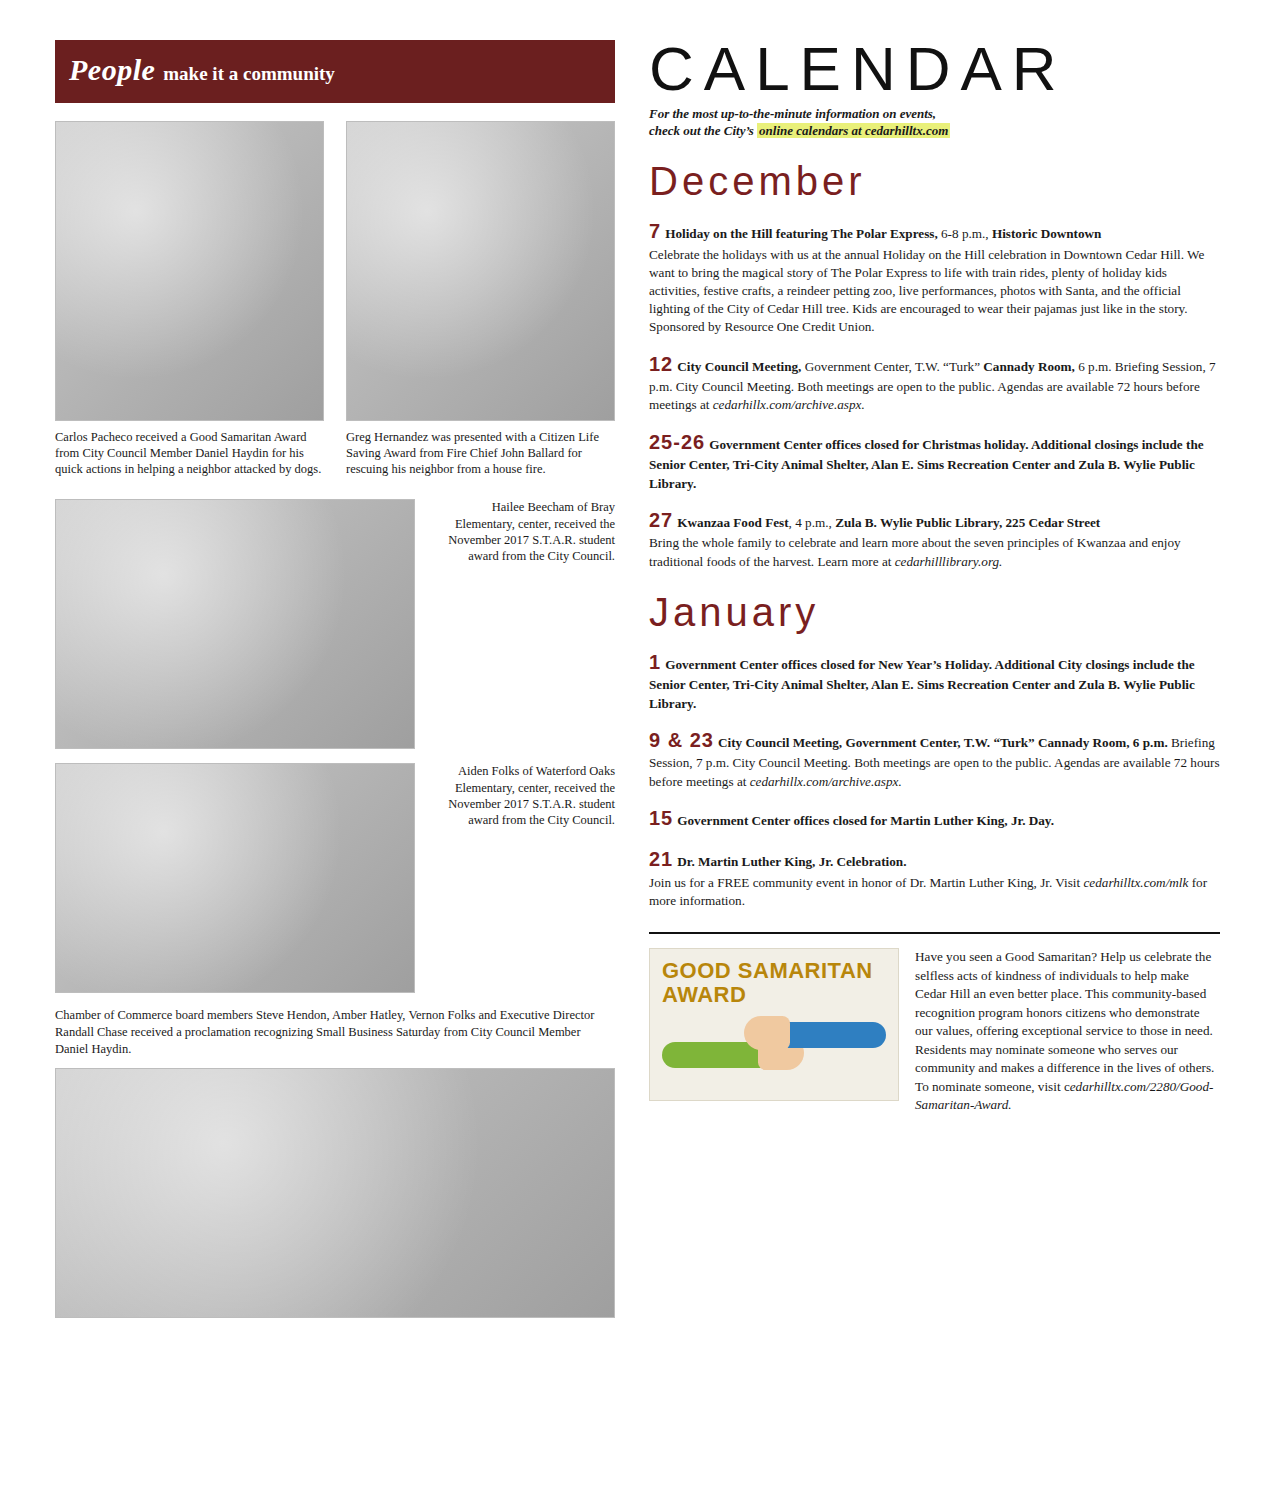People make it a community
Carlos Pacheco received a Good Samaritan Award from City Council Member Daniel Haydin for his quick actions in helping a neighbor attacked by dogs.
Greg Hernandez was presented with a Citizen Life Saving Award from Fire Chief John Ballard for rescuing his neighbor from a house fire.
Hailee Beecham of Bray Elementary, center, received the November 2017 S.T.A.R. student award from the City Council.
Aiden Folks of Waterford Oaks Elementary, center, received the November 2017 S.T.A.R. student award from the City Council.
Chamber of Commerce board members Steve Hendon, Amber Hatley, Vernon Folks and Executive Director Randall Chase received a proclamation recognizing Small Business Saturday from City Council Member Daniel Haydin.
CALENDAR
For the most up-to-the-minute information on events,
check out the City’s online calendars at cedarhilltx.com
December
7 Holiday on the Hill featuring The Polar Express, 6-8 p.m., Historic Downtown
Celebrate the holidays with us at the annual Holiday on the Hill celebration in Downtown Cedar Hill. We want to bring the magical story of The Polar Express to life with train rides, plenty of holiday kids activities, festive crafts, a reindeer petting zoo, live performances, photos with Santa, and the official lighting of the City of Cedar Hill tree. Kids are encouraged to wear their pajamas just like in the story. Sponsored by Resource One Credit Union.
12 City Council Meeting, Government Center, T.W. “Turk” Cannady Room, 6 p.m. Briefing Session, 7 p.m. City Council Meeting. Both meetings are open to the public. Agendas are available 72 hours before meetings at cedarhillx.com/archive.aspx.
25-26 Government Center offices closed for Christmas holiday. Additional closings include the Senior Center, Tri-City Animal Shelter, Alan E. Sims Recreation Center and Zula B. Wylie Public Library.
27 Kwanzaa Food Fest, 4 p.m., Zula B. Wylie Public Library, 225 Cedar Street
Bring the whole family to celebrate and learn more about the seven principles of Kwanzaa and enjoy traditional foods of the harvest. Learn more at cedarhilllibrary.org.
January
1 Government Center offices closed for New Year’s Holiday. Additional City closings include the Senior Center, Tri-City Animal Shelter, Alan E. Sims Recreation Center and Zula B. Wylie Public Library.
9 & 23 City Council Meeting, Government Center, T.W. “Turk” Cannady Room, 6 p.m. Briefing Session, 7 p.m. City Council Meeting. Both meetings are open to the public. Agendas are available 72 hours before meetings at cedarhillx.com/archive.aspx.
15 Government Center offices closed for Martin Luther King, Jr. Day.
21 Dr. Martin Luther King, Jr. Celebration.
Join us for a FREE community event in honor of Dr. Martin Luther King, Jr. Visit cedarhilltx.com/mlk for more information.
GOOD SAMARITAN
AWARD
Have you seen a Good Samaritan? Help us celebrate the selfless acts of kindness of individuals to help make Cedar Hill an even better place. This community-based recognition program honors citizens who demonstrate our values, offering exceptional service to those in need. Residents may nominate someone who serves our community and makes a difference in the lives of others. To nominate someone, visit cedarhilltx.com/2280/Good-Samaritan-Award.